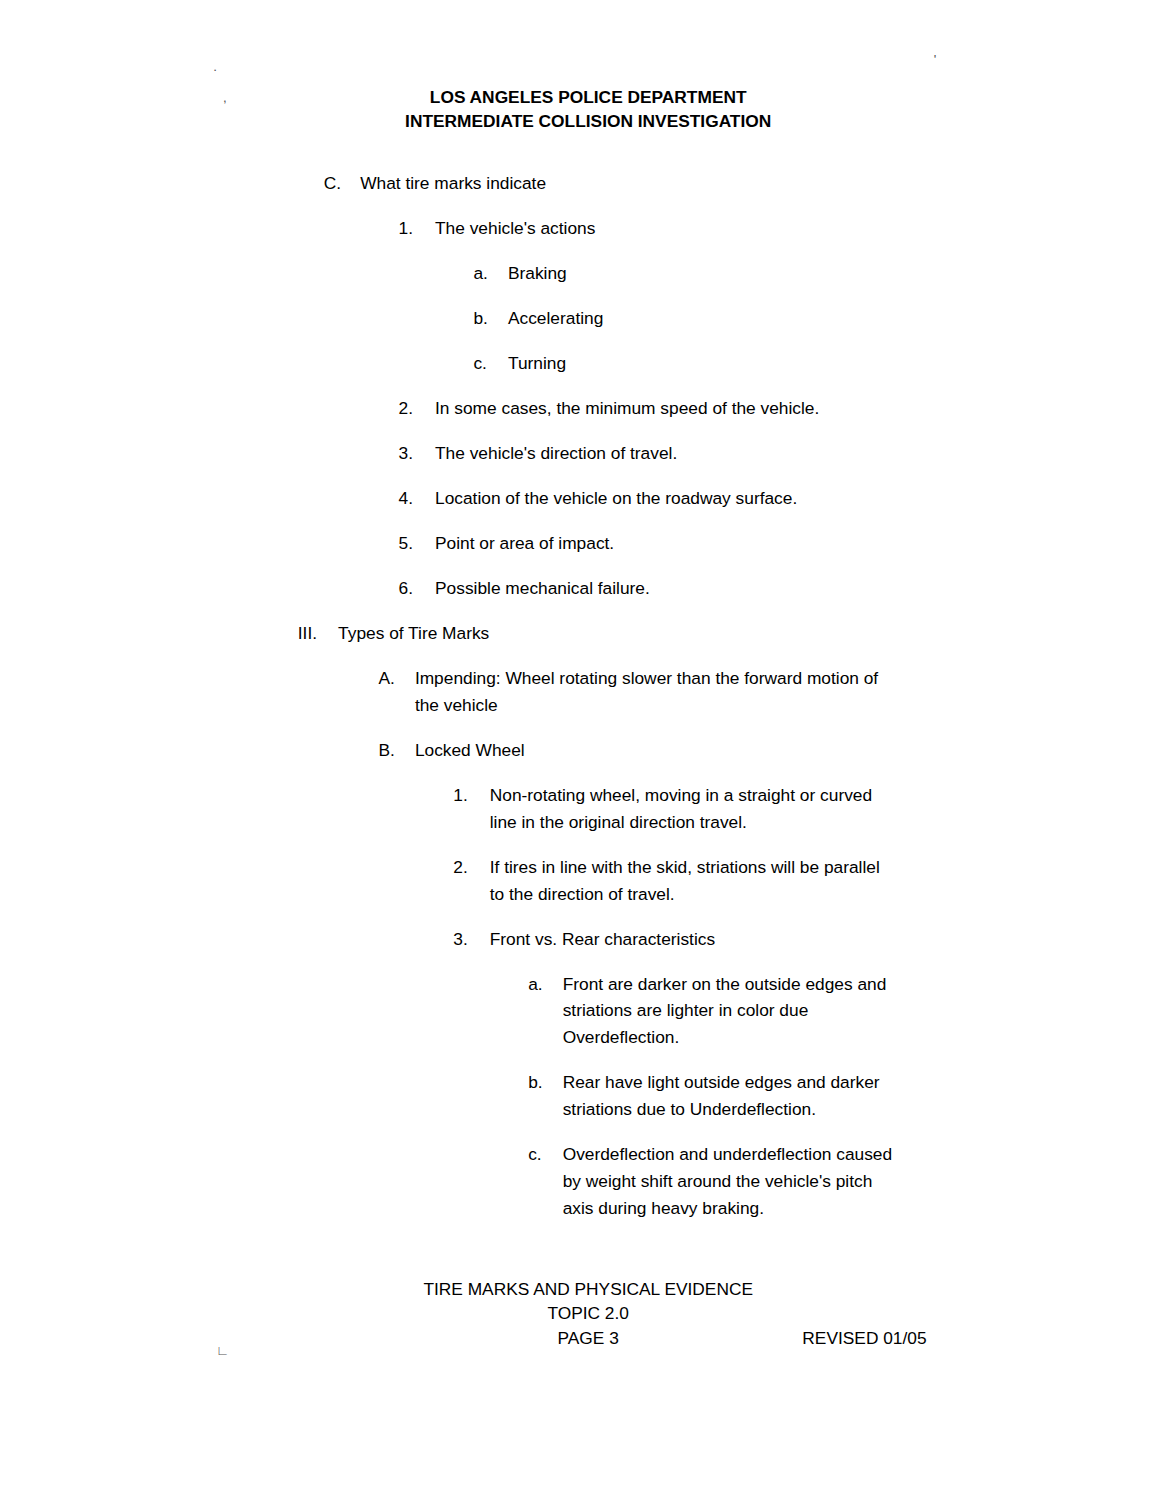. , ' ∟
LOS ANGELES POLICE DEPARTMENT INTERMEDIATE COLLISION INVESTIGATION
C. What tire marks indicate
1. The vehicle's actions
a. Braking
b. Accelerating
c. Turning
2. In some cases, the minimum speed of the vehicle.
3. The vehicle's direction of travel.
4. Location of the vehicle on the roadway surface.
5. Point or area of impact.
6. Possible mechanical failure.
III. Types of Tire Marks
A. Impending: Wheel rotating slower than the forward motion of the vehicle
B. Locked Wheel
1. Non-rotating wheel, moving in a straight or curved line in the original direction travel.
2. If tires in line with the skid, striations will be parallel to the direction of travel.
3. Front vs. Rear characteristics
a. Front are darker on the outside edges and striations are lighter in color due Overdeflection.
b. Rear have light outside edges and darker striations due to Underdeflection.
c. Overdeflection and underdeflection caused by weight shift around the vehicle's pitch axis during heavy braking.
TIRE MARKS AND PHYSICAL EVIDENCE TOPIC 2.0 PAGE 3 REVISED 01/05